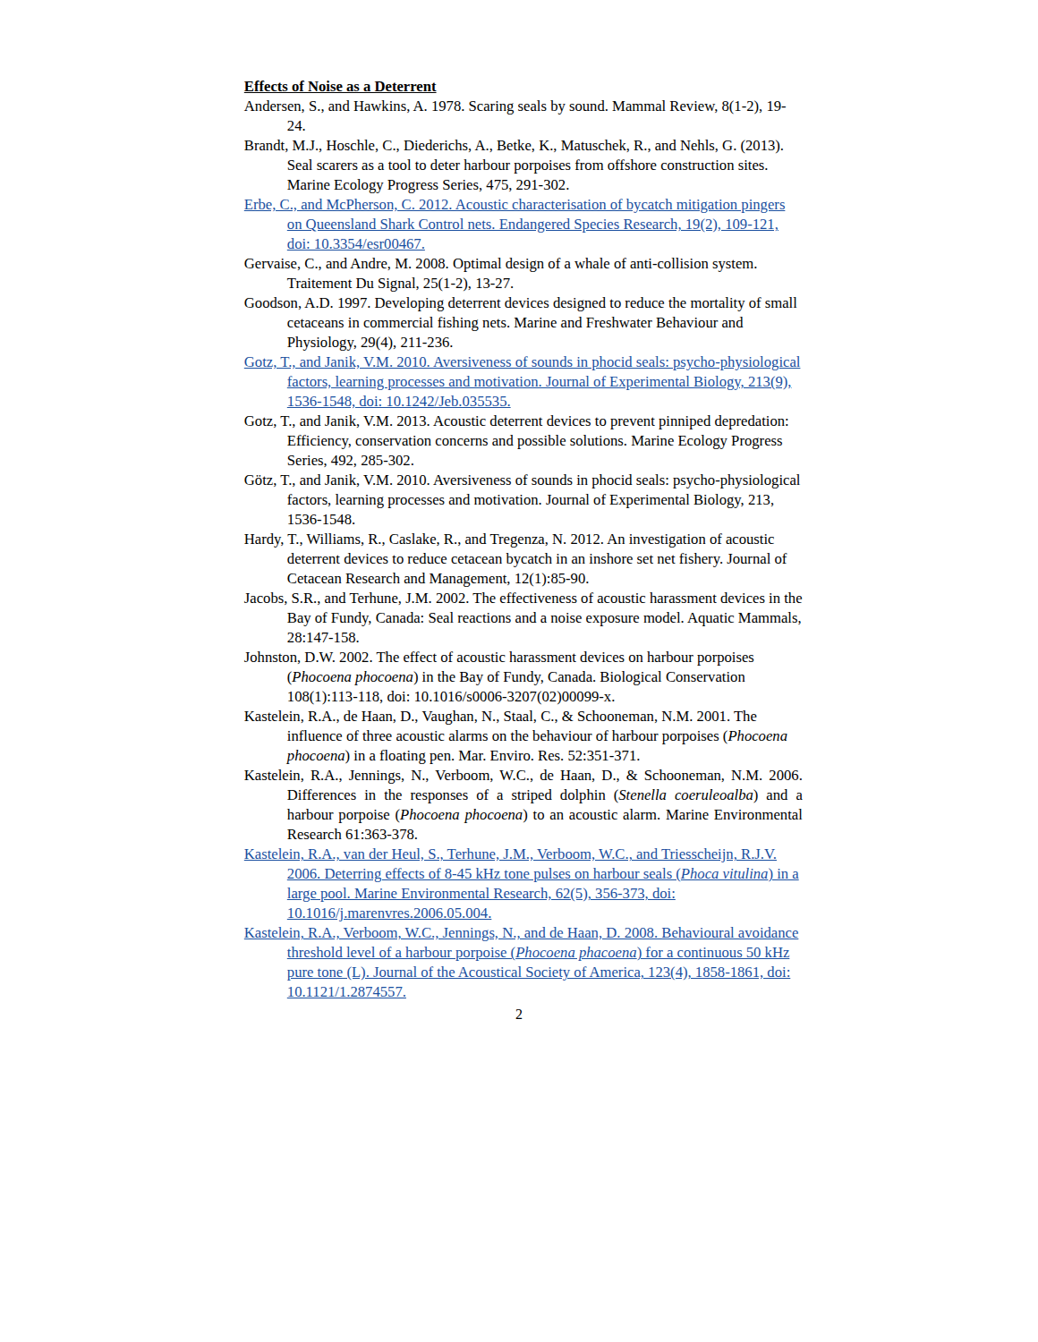Effects of Noise as a Deterrent
Andersen, S., and Hawkins, A. 1978. Scaring seals by sound. Mammal Review, 8(1-2), 19-24.
Brandt, M.J., Hoschle, C., Diederichs, A., Betke, K., Matuschek, R., and Nehls, G. (2013). Seal scarers as a tool to deter harbour porpoises from offshore construction sites. Marine Ecology Progress Series, 475, 291-302.
Erbe, C., and McPherson, C. 2012. Acoustic characterisation of bycatch mitigation pingers on Queensland Shark Control nets. Endangered Species Research, 19(2), 109-121, doi: 10.3354/esr00467.
Gervaise, C., and Andre, M. 2008. Optimal design of a whale of anti-collision system. Traitement Du Signal, 25(1-2), 13-27.
Goodson, A.D. 1997. Developing deterrent devices designed to reduce the mortality of small cetaceans in commercial fishing nets. Marine and Freshwater Behaviour and Physiology, 29(4), 211-236.
Gotz, T., and Janik, V.M. 2010. Aversiveness of sounds in phocid seals: psycho-physiological factors, learning processes and motivation. Journal of Experimental Biology, 213(9), 1536-1548, doi: 10.1242/Jeb.035535.
Gotz, T., and Janik, V.M. 2013. Acoustic deterrent devices to prevent pinniped depredation: Efficiency, conservation concerns and possible solutions. Marine Ecology Progress Series, 492, 285-302.
Götz, T., and Janik, V.M. 2010. Aversiveness of sounds in phocid seals: psycho-physiological factors, learning processes and motivation. Journal of Experimental Biology, 213, 1536-1548.
Hardy, T., Williams, R., Caslake, R., and Tregenza, N. 2012. An investigation of acoustic deterrent devices to reduce cetacean bycatch in an inshore set net fishery. Journal of Cetacean Research and Management, 12(1):85-90.
Jacobs, S.R., and Terhune, J.M. 2002. The effectiveness of acoustic harassment devices in the Bay of Fundy, Canada: Seal reactions and a noise exposure model. Aquatic Mammals, 28:147-158.
Johnston, D.W. 2002. The effect of acoustic harassment devices on harbour porpoises (Phocoena phocoena) in the Bay of Fundy, Canada. Biological Conservation 108(1):113-118, doi: 10.1016/s0006-3207(02)00099-x.
Kastelein, R.A., de Haan, D., Vaughan, N., Staal, C., & Schooneman, N.M. 2001. The influence of three acoustic alarms on the behaviour of harbour porpoises (Phocoena phocoena) in a floating pen. Mar. Enviro. Res. 52:351-371.
Kastelein, R.A., Jennings, N., Verboom, W.C., de Haan, D., & Schooneman, N.M. 2006. Differences in the responses of a striped dolphin (Stenella coeruleoalba) and a harbour porpoise (Phocoena phocoena) to an acoustic alarm. Marine Environmental Research 61:363-378.
Kastelein, R.A., van der Heul, S., Terhune, J.M., Verboom, W.C., and Triesscheijn, R.J.V. 2006. Deterring effects of 8-45 kHz tone pulses on harbour seals (Phoca vitulina) in a large pool. Marine Environmental Research, 62(5), 356-373, doi: 10.1016/j.marenvres.2006.05.004.
Kastelein, R.A., Verboom, W.C., Jennings, N., and de Haan, D. 2008. Behavioural avoidance threshold level of a harbour porpoise (Phocoena phacoena) for a continuous 50 kHz pure tone (L). Journal of the Acoustical Society of America, 123(4), 1858-1861, doi: 10.1121/1.2874557.
2